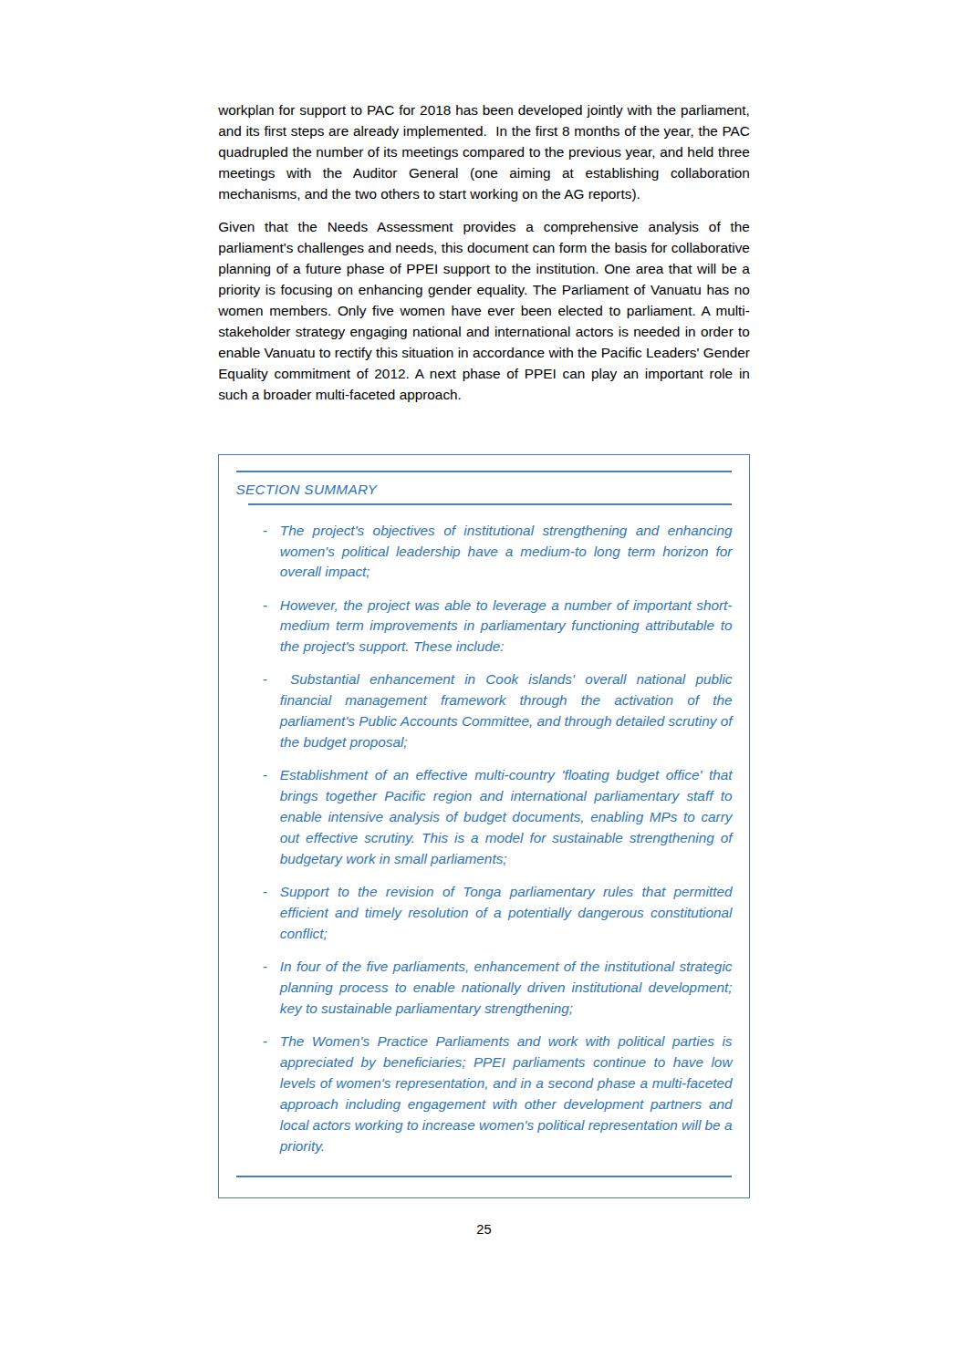workplan for support to PAC for 2018 has been developed jointly with the parliament, and its first steps are already implemented. In the first 8 months of the year, the PAC quadrupled the number of its meetings compared to the previous year, and held three meetings with the Auditor General (one aiming at establishing collaboration mechanisms, and the two others to start working on the AG reports).
Given that the Needs Assessment provides a comprehensive analysis of the parliament's challenges and needs, this document can form the basis for collaborative planning of a future phase of PPEI support to the institution. One area that will be a priority is focusing on enhancing gender equality. The Parliament of Vanuatu has no women members. Only five women have ever been elected to parliament. A multi-stakeholder strategy engaging national and international actors is needed in order to enable Vanuatu to rectify this situation in accordance with the Pacific Leaders' Gender Equality commitment of 2012. A next phase of PPEI can play an important role in such a broader multi-faceted approach.
SECTION SUMMARY
The project's objectives of institutional strengthening and enhancing women's political leadership have a medium-to long term horizon for overall impact;
However, the project was able to leverage a number of important short-medium term improvements in parliamentary functioning attributable to the project's support. These include:
Substantial enhancement in Cook islands' overall national public financial management framework through the activation of the parliament's Public Accounts Committee, and through detailed scrutiny of the budget proposal;
Establishment of an effective multi-country 'floating budget office' that brings together Pacific region and international parliamentary staff to enable intensive analysis of budget documents, enabling MPs to carry out effective scrutiny. This is a model for sustainable strengthening of budgetary work in small parliaments;
Support to the revision of Tonga parliamentary rules that permitted efficient and timely resolution of a potentially dangerous constitutional conflict;
In four of the five parliaments, enhancement of the institutional strategic planning process to enable nationally driven institutional development; key to sustainable parliamentary strengthening;
The Women's Practice Parliaments and work with political parties is appreciated by beneficiaries; PPEI parliaments continue to have low levels of women's representation, and in a second phase a multi-faceted approach including engagement with other development partners and local actors working to increase women's political representation will be a priority.
25